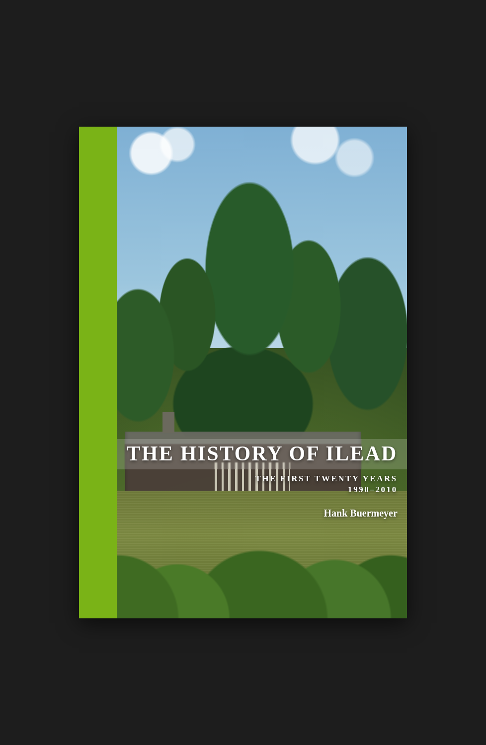The History of ILEAD
The First Twenty Years
1990–2010
Hank Buermeyer
The History of ILEAD — The First Twenty Years, 1990–2010, by Hank Buermeyer.